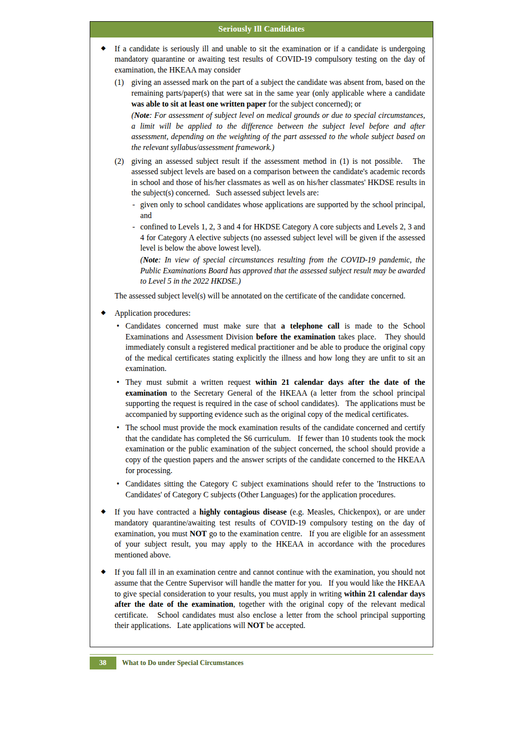Seriously Ill Candidates
If a candidate is seriously ill and unable to sit the examination or if a candidate is undergoing mandatory quarantine or awaiting test results of COVID-19 compulsory testing on the day of examination, the HKEAA may consider
(1) giving an assessed mark on the part of a subject the candidate was absent from, based on the remaining parts/paper(s) that were sat in the same year (only applicable where a candidate was able to sit at least one written paper for the subject concerned); or (Note: For assessment of subject level on medical grounds or due to special circumstances, a limit will be applied to the difference between the subject level before and after assessment, depending on the weighting of the part assessed to the whole subject based on the relevant syllabus/assessment framework.)
(2) giving an assessed subject result if the assessment method in (1) is not possible. The assessed subject levels are based on a comparison between the candidate's academic records in school and those of his/her classmates as well as on his/her classmates' HKDSE results in the subject(s) concerned. Such assessed subject levels are:
given only to school candidates whose applications are supported by the school principal, and
confined to Levels 1, 2, 3 and 4 for HKDSE Category A core subjects and Levels 2, 3 and 4 for Category A elective subjects (no assessed subject level will be given if the assessed level is below the above lowest level).
(Note: In view of special circumstances resulting from the COVID-19 pandemic, the Public Examinations Board has approved that the assessed subject result may be awarded to Level 5 in the 2022 HKDSE.)
The assessed subject level(s) will be annotated on the certificate of the candidate concerned.
Application procedures:
Candidates concerned must make sure that a telephone call is made to the School Examinations and Assessment Division before the examination takes place. They should immediately consult a registered medical practitioner and be able to produce the original copy of the medical certificates stating explicitly the illness and how long they are unfit to sit an examination.
They must submit a written request within 21 calendar days after the date of the examination to the Secretary General of the HKEAA (a letter from the school principal supporting the request is required in the case of school candidates). The applications must be accompanied by supporting evidence such as the original copy of the medical certificates.
The school must provide the mock examination results of the candidate concerned and certify that the candidate has completed the S6 curriculum. If fewer than 10 students took the mock examination or the public examination of the subject concerned, the school should provide a copy of the question papers and the answer scripts of the candidate concerned to the HKEAA for processing.
Candidates sitting the Category C subject examinations should refer to the 'Instructions to Candidates' of Category C subjects (Other Languages) for the application procedures.
If you have contracted a highly contagious disease (e.g. Measles, Chickenpox), or are under mandatory quarantine/awaiting test results of COVID-19 compulsory testing on the day of examination, you must NOT go to the examination centre. If you are eligible for an assessment of your subject result, you may apply to the HKEAA in accordance with the procedures mentioned above.
If you fall ill in an examination centre and cannot continue with the examination, you should not assume that the Centre Supervisor will handle the matter for you. If you would like the HKEAA to give special consideration to your results, you must apply in writing within 21 calendar days after the date of the examination, together with the original copy of the relevant medical certificate. School candidates must also enclose a letter from the school principal supporting their applications. Late applications will NOT be accepted.
38
What to Do under Special Circumstances